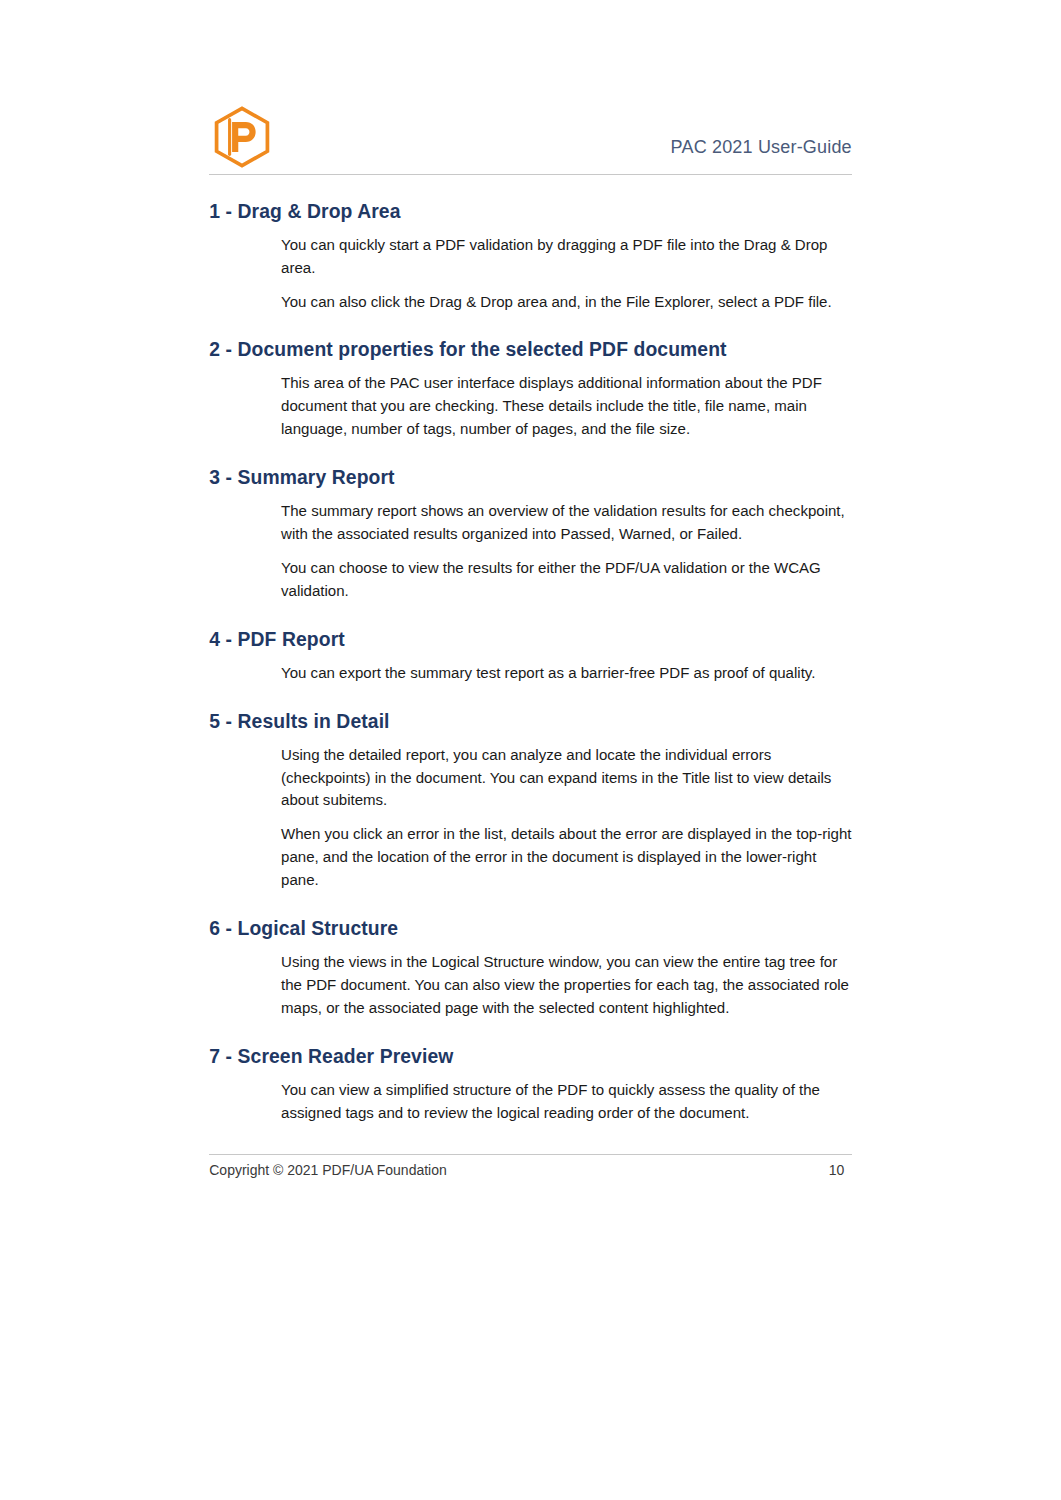PAC 2021 User-Guide
1 - Drag & Drop Area
You can quickly start a PDF validation by dragging a PDF file into the Drag & Drop area.
You can also click the Drag & Drop area and, in the File Explorer, select a PDF file.
2 - Document properties for the selected PDF document
This area of the PAC user interface displays additional information about the PDF document that you are checking. These details include the title, file name, main language, number of tags, number of pages, and the file size.
3 - Summary Report
The summary report shows an overview of the validation results for each checkpoint, with the associated results organized into Passed, Warned, or Failed.
You can choose to view the results for either the PDF/UA validation or the WCAG validation.
4 - PDF Report
You can export the summary test report as a barrier-free PDF as proof of quality.
5 - Results in Detail
Using the detailed report, you can analyze and locate the individual errors (checkpoints) in the document. You can expand items in the Title list to view details about subitems.
When you click an error in the list, details about the error are displayed in the top-right pane, and the location of the error in the document is displayed in the lower-right pane.
6 - Logical Structure
Using the views in the Logical Structure window, you can view the entire tag tree for the PDF document. You can also view the properties for each tag, the associated role maps, or the associated page with the selected content highlighted.
7 - Screen Reader Preview
You can view a simplified structure of the PDF to quickly assess the quality of the assigned tags and to review the logical reading order of the document.
Copyright © 2021 PDF/UA Foundation
10